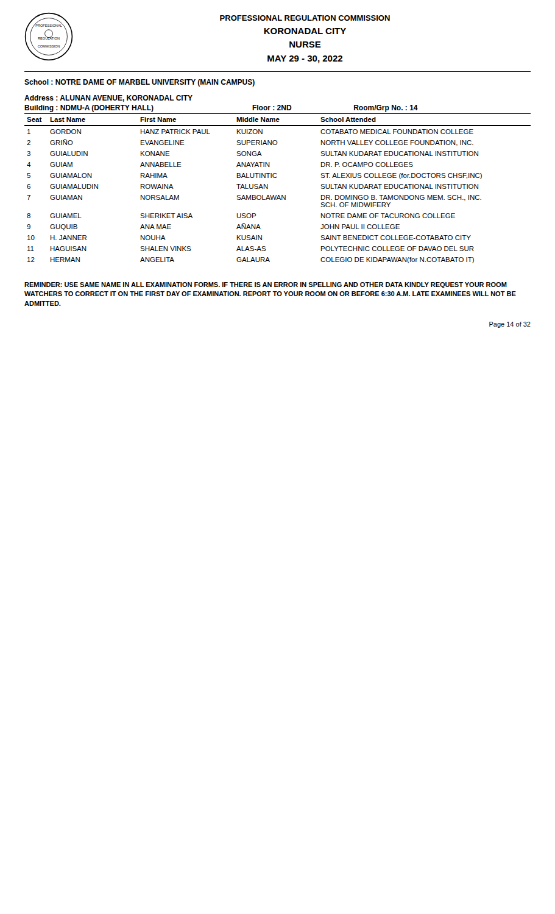PROFESSIONAL REGULATION COMMISSION
KORONADAL CITY
NURSE
MAY 29 - 30, 2022
School : NOTRE DAME OF MARBEL UNIVERSITY (MAIN CAMPUS)
Address : ALUNAN AVENUE, KORONADAL CITY
Building : NDMU-A (DOHERTY HALL)
Floor : 2ND
Room/Grp No. : 14
| Seat | Last Name | First Name | Middle Name | School Attended |
| --- | --- | --- | --- | --- |
| 1 | GORDON | HANZ PATRICK PAUL | KUIZON | COTABATO MEDICAL FOUNDATION COLLEGE |
| 2 | GRIÑO | EVANGELINE | SUPERIANO | NORTH VALLEY COLLEGE FOUNDATION, INC. |
| 3 | GUIALUDIN | KONANE | SONGA | SULTAN KUDARAT EDUCATIONAL INSTITUTION |
| 4 | GUIAM | ANNABELLE | ANAYATIN | DR. P. OCAMPO COLLEGES |
| 5 | GUIAMALON | RAHIMA | BALUTINTIC | ST. ALEXIUS COLLEGE (for.DOCTORS CHSF,INC) |
| 6 | GUIAMALUDIN | ROWAINA | TALUSAN | SULTAN KUDARAT EDUCATIONAL INSTITUTION |
| 7 | GUIAMAN | NORSALAM | SAMBOLAWAN | DR. DOMINGO B. TAMONDONG MEM. SCH., INC. SCH. OF MIDWIFERY |
| 8 | GUIAMEL | SHERIKET AISA | USOP | NOTRE DAME OF TACURONG COLLEGE |
| 9 | GUQUIB | ANA MAE | AÑANA | JOHN PAUL II COLLEGE |
| 10 | H. JANNER | NOUHA | KUSAIN | SAINT BENEDICT COLLEGE-COTABATO CITY |
| 11 | HAGUISAN | SHALEN VINKS | ALAS-AS | POLYTECHNIC COLLEGE OF DAVAO DEL SUR |
| 12 | HERMAN | ANGELITA | GALAURA | COLEGIO DE KIDAPAWAN(for N.COTABATO IT) |
REMINDER: USE SAME NAME IN ALL EXAMINATION FORMS. IF THERE IS AN ERROR IN SPELLING AND OTHER DATA KINDLY REQUEST YOUR ROOM WATCHERS TO CORRECT IT ON THE FIRST DAY OF EXAMINATION. REPORT TO YOUR ROOM ON OR BEFORE 6:30 A.M. LATE EXAMINEES WILL NOT BE ADMITTED.
Page 14 of 32